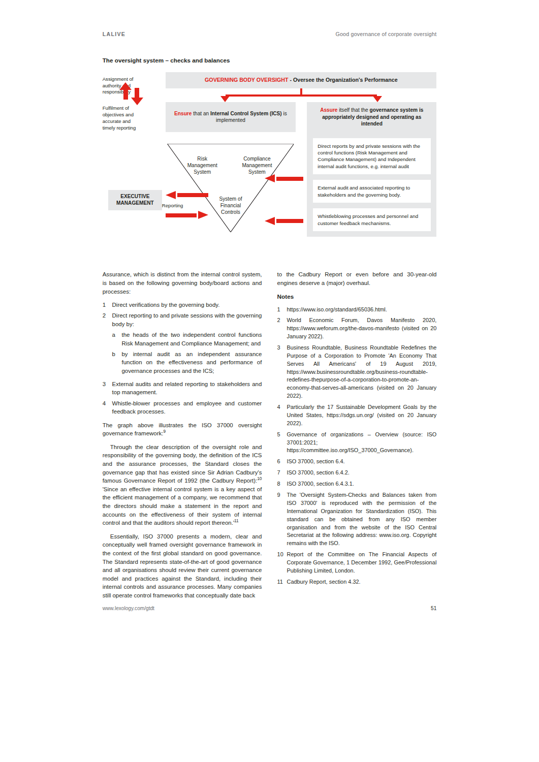LALIVE
Good governance of corporate oversight
The oversight system – checks and balances
Assignment of
authority and
responsibility
Fulfilment of
objectives and
accurate and
timely reporting
GOVERNING BODY OVERSIGHT - Oversee the Organization's Performance
Ensure that an Internal Control System (ICS) is implemented
Risk
Management
System
Compliance
Management
System
System of
Financial
Controls
EXECUTIVE
MANAGEMENT
Reporting
Assure itself that the governance system is appropriately designed and operating as intended
Direct reports by and private sessions with the control functions (Risk Management and Compliance Management) and Independent internal audit functions, e.g. internal audit
External audit and associated reporting to stakeholders and the governing body.
Whistleblowing processes and personnel and customer feedback mechanisms.
Assurance, which is distinct from the internal control system, is based on the following governing body/board actions and processes:
1 Direct verifications by the governing body.
2 Direct reporting to and private sessions with the governing body by:
athe heads of the two independent control functions Risk Management and Compliance Management; and
bby internal audit as an independent assurance function on the effectiveness and performance of governance processes and the ICS;
3 External audits and related reporting to stakeholders and top management.
4 Whistle-blower processes and employee and customer feedback processes.
The graph above illustrates the ISO 37000 oversight governance framework:9
Through the clear description of the oversight role and responsibility of the governing body, the definition of the ICS and the assurance processes, the Standard closes the governance gap that has existed since Sir Adrian Cadbury's famous Governance Report of 1992 (the Cadbury Report):10 'Since an effective internal control system is a key aspect of the efficient management of a company, we recommend that the directors should make a statement in the report and accounts on the effectiveness of their system of internal control and that the auditors should report thereon.'11
Essentially, ISO 37000 presents a modern, clear and conceptually well framed oversight governance framework in the context of the first global standard on good governance. The Standard represents state-of-the-art of good governance and all organisations should review their current governance model and practices against the Standard, including their internal controls and assurance processes. Many companies still operate control frameworks that conceptually date back
to the Cadbury Report or even before and 30-year-old engines deserve a (major) overhaul.
Notes
1 https://www.iso.org/standard/65036.html.
2 World Economic Forum, Davos Manifesto 2020, https://www.weforum.org/the-davos-manifesto (visited on 20 January 2022).
3 Business Roundtable, Business Roundtable Redefines the Purpose of a Corporation to Promote 'An Economy That Serves All Americans' of 19 August 2019, https://www.businessroundtable.org/business-roundtable-redefines-thepurpose-of-a-corporation-to-promote-an-economy-that-serves-all-americans (visited on 20 January 2022).
4 Particularly the 17 Sustainable Development Goals by the United States, https://sdgs.un.org/ (visited on 20 January 2022).
5 Governance of organizations – Overview (source: ISO 37001:2021; https://committee.iso.org/ISO_37000_Governance).
6 ISO 37000, section 6.4.
7 ISO 37000, section 6.4.2.
8 ISO 37000, section 6.4.3.1.
9 The 'Oversight System-Checks and Balances taken from ISO 37000' is reproduced with the permission of the International Organization for Standardization (ISO). This standard can be obtained from any ISO member organisation and from the website of the ISO Central Secretariat at the following address: www.iso.org. Copyright remains with the ISO.
10 Report of the Committee on The Financial Aspects of Corporate Governance, 1 December 1992, Gee/Professional Publishing Limited, London.
11 Cadbury Report, section 4.32.
www.lexology.com/gtdt
51